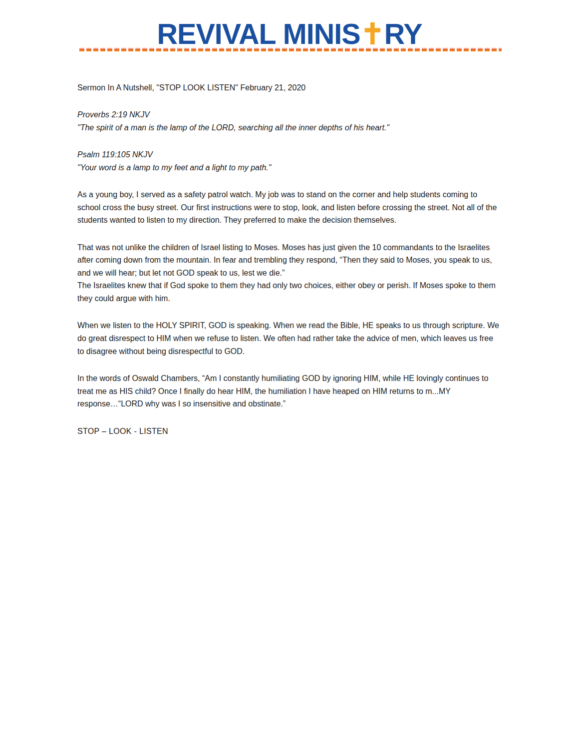REVIVAL MINIS✝RY
Sermon In A Nutshell, "STOP LOOK LISTEN" February 21, 2020
Proverbs 2:19 NKJV
"The spirit of a man is the lamp of the LORD, searching all the inner depths of his heart."
Psalm 119:105 NKJV
"Your word is a lamp to my feet and a light to my path."
As a young boy, I served as a safety patrol watch. My job was to stand on the corner and help students coming to school cross the busy street. Our first instructions were to stop, look, and listen before crossing the street. Not all of the students wanted to listen to my direction. They preferred to make the decision themselves.
That was not unlike the children of Israel listing to Moses. Moses has just given the 10 commandants to the Israelites after coming down from the mountain. In fear and trembling they respond, “Then they said to Moses, you speak to us, and we will hear; but let not GOD speak to us, lest we die.”
The Israelites knew that if God spoke to them they had only two choices, either obey or perish. If Moses spoke to them they could argue with him.
When we listen to the HOLY SPIRIT, GOD is speaking. When we read the Bible, HE speaks to us through scripture. We do great disrespect to HIM when we refuse to listen. We often had rather take the advice of men, which leaves us free to disagree without being disrespectful to GOD.
In the words of Oswald Chambers, “Am I constantly humiliating GOD by ignoring HIM, while HE lovingly continues to treat me as HIS child? Once I finally do hear HIM, the humiliation I have heaped on HIM returns to m...MY response…“LORD why was I so insensitive and obstinate.”
STOP – LOOK - LISTEN